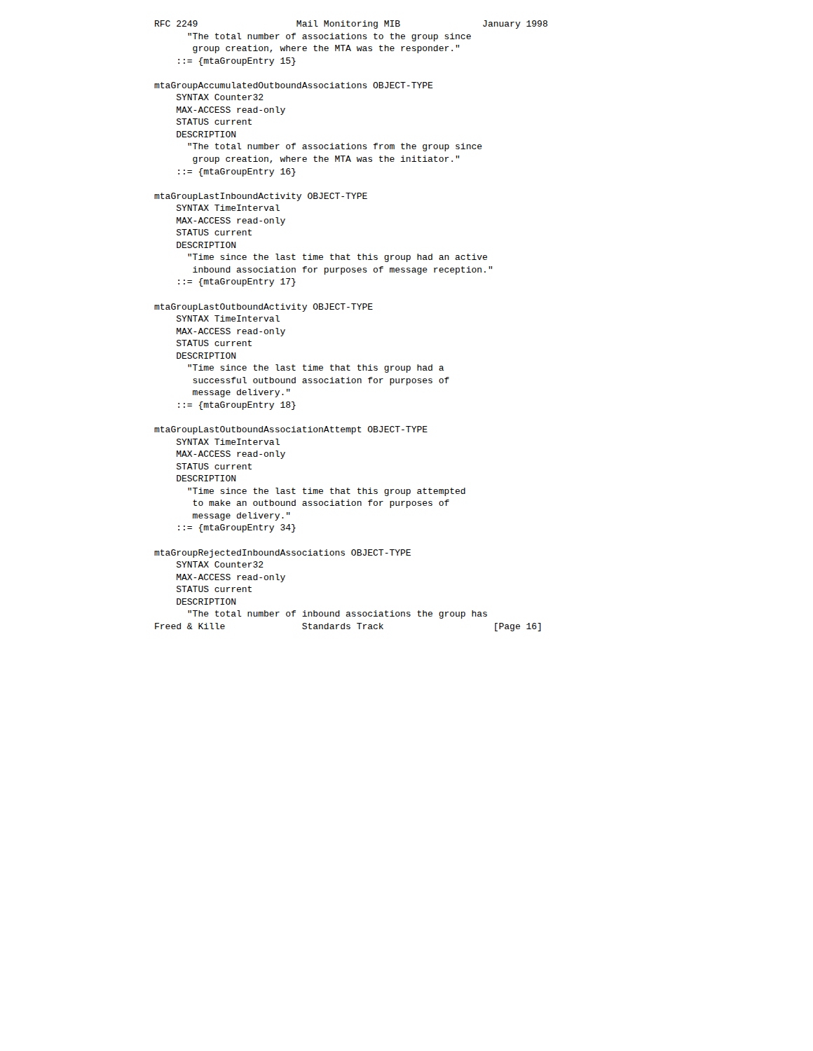RFC 2249                  Mail Monitoring MIB               January 1998
      "The total number of associations to the group since
       group creation, where the MTA was the responder."
    ::= {mtaGroupEntry 15}

mtaGroupAccumulatedOutboundAssociations OBJECT-TYPE
    SYNTAX Counter32
    MAX-ACCESS read-only
    STATUS current
    DESCRIPTION
      "The total number of associations from the group since
       group creation, where the MTA was the initiator."
    ::= {mtaGroupEntry 16}

mtaGroupLastInboundActivity OBJECT-TYPE
    SYNTAX TimeInterval
    MAX-ACCESS read-only
    STATUS current
    DESCRIPTION
      "Time since the last time that this group had an active
       inbound association for purposes of message reception."
    ::= {mtaGroupEntry 17}

mtaGroupLastOutboundActivity OBJECT-TYPE
    SYNTAX TimeInterval
    MAX-ACCESS read-only
    STATUS current
    DESCRIPTION
      "Time since the last time that this group had a
       successful outbound association for purposes of
       message delivery."
    ::= {mtaGroupEntry 18}

mtaGroupLastOutboundAssociationAttempt OBJECT-TYPE
    SYNTAX TimeInterval
    MAX-ACCESS read-only
    STATUS current
    DESCRIPTION
      "Time since the last time that this group attempted
       to make an outbound association for purposes of
       message delivery."
    ::= {mtaGroupEntry 34}

mtaGroupRejectedInboundAssociations OBJECT-TYPE
    SYNTAX Counter32
    MAX-ACCESS read-only
    STATUS current
    DESCRIPTION
      "The total number of inbound associations the group has
Freed & Kille              Standards Track                    [Page 16]